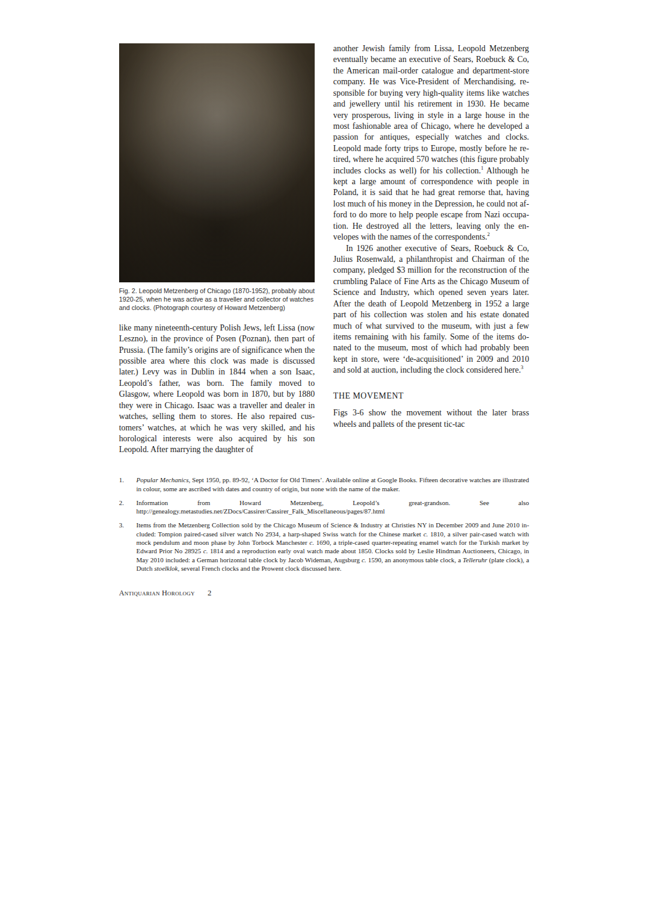Fig. 2. Leopold Metzenberg of Chicago (1870-1952), probably about 1920-25, when he was active as a traveller and collector of watches and clocks. (Photograph courtesy of Howard Metzenberg)
like many nineteenth-century Polish Jews, left Lissa (now Leszno), in the province of Posen (Poznan), then part of Prussia. (The family’s origins are of significance when the possible area where this clock was made is discussed later.) Levy was in Dublin in 1844 when a son Isaac, Leopold’s father, was born. The family moved to Glasgow, where Leopold was born in 1870, but by 1880 they were in Chicago. Isaac was a traveller and dealer in watches, selling them to stores. He also repaired customers’ watches, at which he was very skilled, and his horological interests were also acquired by his son Leopold. After marrying the daughter of
another Jewish family from Lissa, Leopold Metzenberg eventually became an executive of Sears, Roebuck & Co, the American mail-order catalogue and department-store company. He was Vice-President of Merchandising, responsible for buying very high-quality items like watches and jewellery until his retirement in 1930. He became very prosperous, living in style in a large house in the most fashionable area of Chicago, where he developed a passion for antiques, especially watches and clocks. Leopold made forty trips to Europe, mostly before he retired, where he acquired 570 watches (this figure probably includes clocks as well) for his collection.1 Although he kept a large amount of correspondence with people in Poland, it is said that he had great remorse that, having lost much of his money in the Depression, he could not afford to do more to help people escape from Nazi occupation. He destroyed all the letters, leaving only the envelopes with the names of the correspondents.2
In 1926 another executive of Sears, Roebuck & Co, Julius Rosenwald, a philanthropist and Chairman of the company, pledged $3 million for the reconstruction of the crumbling Palace of Fine Arts as the Chicago Museum of Science and Industry, which opened seven years later. After the death of Leopold Metzenberg in 1952 a large part of his collection was stolen and his estate donated much of what survived to the museum, with just a few items remaining with his family. Some of the items donated to the museum, most of which had probably been kept in store, were ‘de-acquisitioned’ in 2009 and 2010 and sold at auction, including the clock considered here.3
The Movement
Figs 3-6 show the movement without the later brass wheels and pallets of the present tic-tac
Popular Mechanics, Sept 1950, pp. 89-92, ‘A Doctor for Old Timers’. Available online at Google Books. Fifteen decorative watches are illustrated in colour, some are ascribed with dates and country of origin, but none with the name of the maker.
Information from Howard Metzenberg, Leopold’s great-grandson. See also http://genealogy.metastudies.net/ZDocs/Cassirer/Cassirer_Falk_Miscellaneous/pages/87.html
Items from the Metzenberg Collection sold by the Chicago Museum of Science & Industry at Christies NY in December 2009 and June 2010 included: Tompion paired-cased silver watch No 2934, a harp-shaped Swiss watch for the Chinese market c. 1810, a silver pair-cased watch with mock pendulum and moon phase by John Torbock Manchester c. 1690, a triple-cased quarter-repeating enamel watch for the Turkish market by Edward Prior No 28925 c. 1814 and a reproduction early oval watch made about 1850. Clocks sold by Leslie Hindman Auctioneers, Chicago, in May 2010 included: a German horizontal table clock by Jacob Wideman, Augsburg c. 1590, an anonymous table clock, a Telleruhr (plate clock), a Dutch stoelklok, several French clocks and the Prowent clock discussed here.
Antiquarian Horology 2